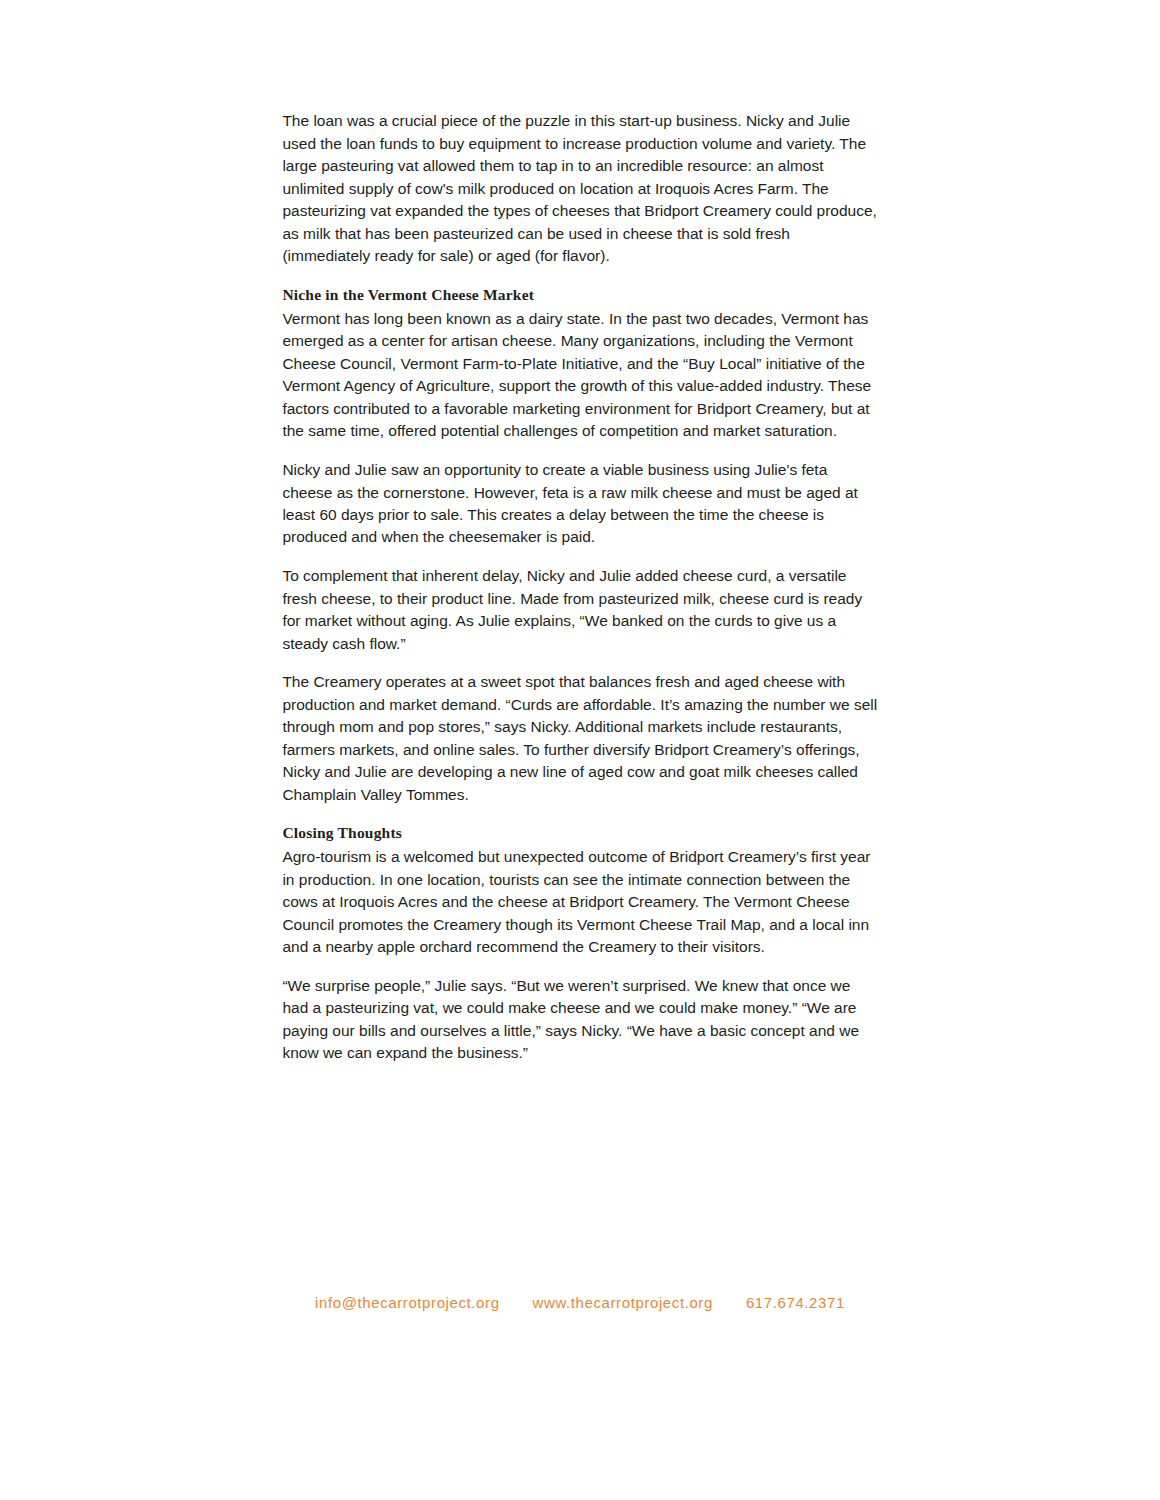The loan was a crucial piece of the puzzle in this start-up business. Nicky and Julie used the loan funds to buy equipment to increase production volume and variety. The large pasteuring vat allowed them to tap in to an incredible resource: an almost unlimited supply of cow's milk produced on location at Iroquois Acres Farm. The pasteurizing vat expanded the types of cheeses that Bridport Creamery could produce, as milk that has been pasteurized can be used in cheese that is sold fresh (immediately ready for sale) or aged (for flavor).
Niche in the Vermont Cheese Market
Vermont has long been known as a dairy state. In the past two decades, Vermont has emerged as a center for artisan cheese. Many organizations, including the Vermont Cheese Council, Vermont Farm-to-Plate Initiative, and the “Buy Local” initiative of the Vermont Agency of Agriculture, support the growth of this value-added industry. These factors contributed to a favorable marketing environment for Bridport Creamery, but at the same time, offered potential challenges of competition and market saturation.
Nicky and Julie saw an opportunity to create a viable business using Julie's feta cheese as the cornerstone. However, feta is a raw milk cheese and must be aged at least 60 days prior to sale. This creates a delay between the time the cheese is produced and when the cheesemaker is paid.
To complement that inherent delay, Nicky and Julie added cheese curd, a versatile fresh cheese, to their product line. Made from pasteurized milk, cheese curd is ready for market without aging. As Julie explains, “We banked on the curds to give us a steady cash flow.”
The Creamery operates at a sweet spot that balances fresh and aged cheese with production and market demand. “Curds are affordable. It’s amazing the number we sell through mom and pop stores,” says Nicky. Additional markets include restaurants, farmers markets, and online sales. To further diversify Bridport Creamery’s offerings, Nicky and Julie are developing a new line of aged cow and goat milk cheeses called Champlain Valley Tommes.
Closing Thoughts
Agro-tourism is a welcomed but unexpected outcome of Bridport Creamery’s first year in production. In one location, tourists can see the intimate connection between the cows at Iroquois Acres and the cheese at Bridport Creamery. The Vermont Cheese Council promotes the Creamery though its Vermont Cheese Trail Map, and a local inn and a nearby apple orchard recommend the Creamery to their visitors.
“We surprise people,” Julie says. “But we weren’t surprised. We knew that once we had a pasteurizing vat, we could make cheese and we could make money.” “We are paying our bills and ourselves a little,” says Nicky. “We have a basic concept and we know we can expand the business.”
info@thecarrotproject.org www.thecarrotproject.org 617.674.2371